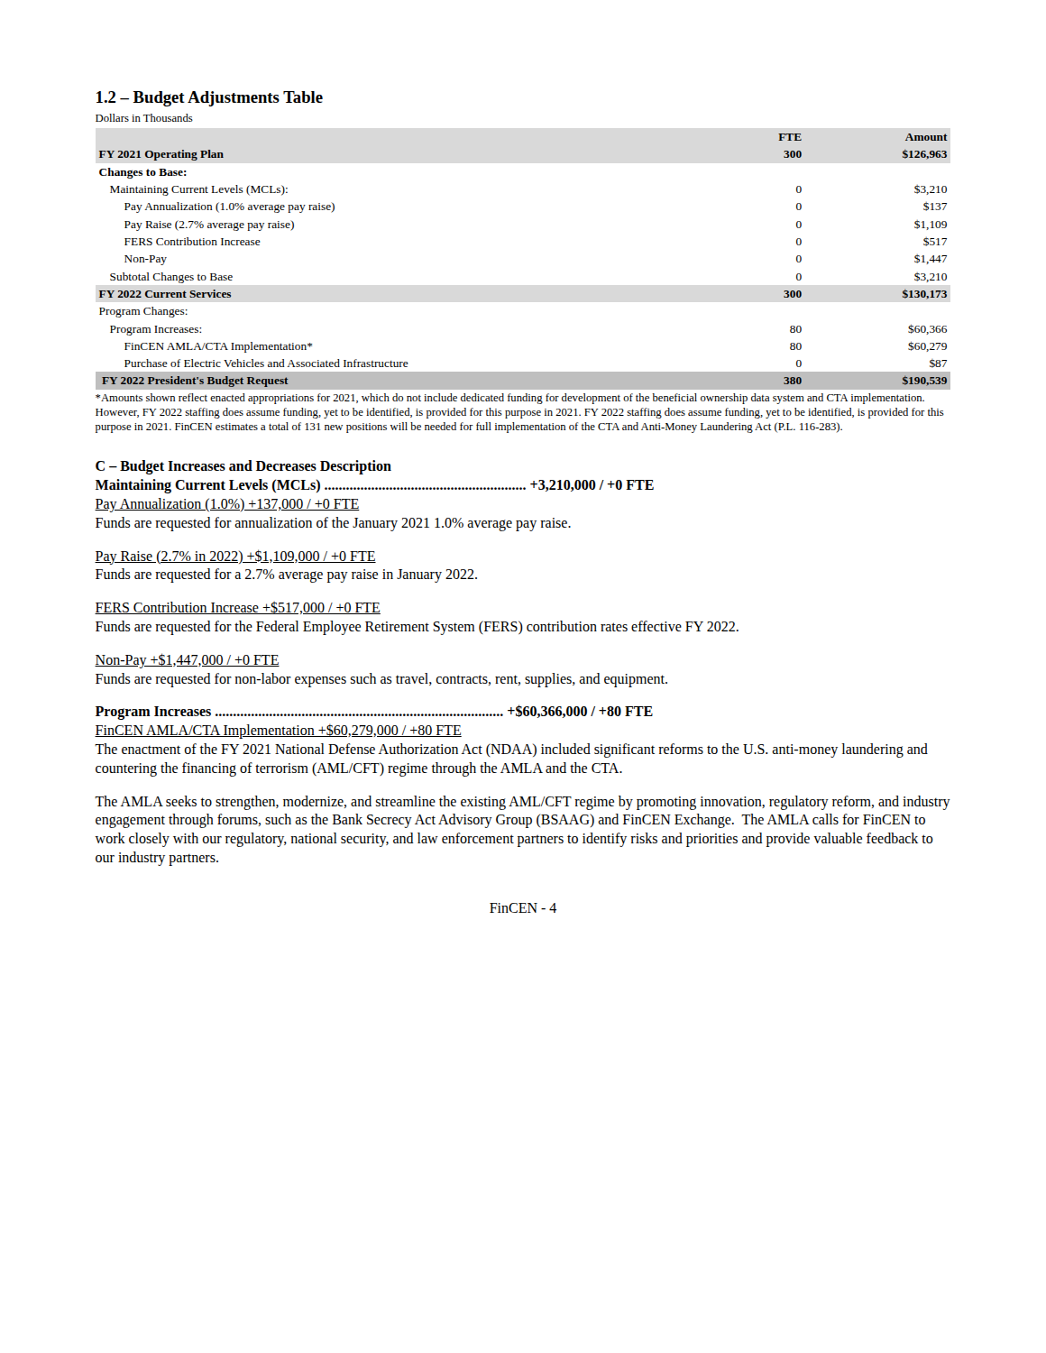1.2 – Budget Adjustments Table
Dollars in Thousands
| | FTE | Amount |
| FY 2021 Operating Plan | 300 | $126,963 |
| Changes to Base: | | |
| Maintaining Current Levels (MCLs): | 0 | $3,210 |
| Pay Annualization (1.0% average pay raise) | 0 | $137 |
| Pay Raise (2.7% average pay raise) | 0 | $1,109 |
| FERS Contribution Increase | 0 | $517 |
| Non-Pay | 0 | $1,447 |
| Subtotal Changes to Base | 0 | $3,210 |
| FY 2022 Current Services | 300 | $130,173 |
| Program Changes: | | |
| Program Increases: | 80 | $60,366 |
| FinCEN AMLA/CTA Implementation* | 80 | $60,279 |
| Purchase of Electric Vehicles and Associated Infrastructure | 0 | $87 |
| FY 2022 President's Budget Request | 380 | $190,539 |
*Amounts shown reflect enacted appropriations for 2021, which do not include dedicated funding for development of the beneficial ownership data system and CTA implementation. However, FY 2022 staffing does assume funding, yet to be identified, is provided for this purpose in 2021. FY 2022 staffing does assume funding, yet to be identified, is provided for this purpose in 2021. FinCEN estimates a total of 131 new positions will be needed for full implementation of the CTA and Anti-Money Laundering Act (P.L. 116-283).
C – Budget Increases and Decreases Description
Maintaining Current Levels (MCLs) ........................................................ +3,210,000 / +0 FTE
Pay Annualization (1.0%) +137,000 / +0 FTE
Funds are requested for annualization of the January 2021 1.0% average pay raise.
Pay Raise (2.7% in 2022) +$1,109,000 / +0 FTE
Funds are requested for a 2.7% average pay raise in January 2022.
FERS Contribution Increase +$517,000 / +0 FTE
Funds are requested for the Federal Employee Retirement System (FERS) contribution rates effective FY 2022.
Non-Pay +$1,447,000 / +0 FTE
Funds are requested for non-labor expenses such as travel, contracts, rent, supplies, and equipment.
Program Increases ................................................................................ +$60,366,000 / +80 FTE
FinCEN AMLA/CTA Implementation +$60,279,000 / +80 FTE
The enactment of the FY 2021 National Defense Authorization Act (NDAA) included significant reforms to the U.S. anti-money laundering and countering the financing of terrorism (AML/CFT) regime through the AMLA and the CTA.
The AMLA seeks to strengthen, modernize, and streamline the existing AML/CFT regime by promoting innovation, regulatory reform, and industry engagement through forums, such as the Bank Secrecy Act Advisory Group (BSAAG) and FinCEN Exchange. The AMLA calls for FinCEN to work closely with our regulatory, national security, and law enforcement partners to identify risks and priorities and provide valuable feedback to our industry partners.
FinCEN - 4